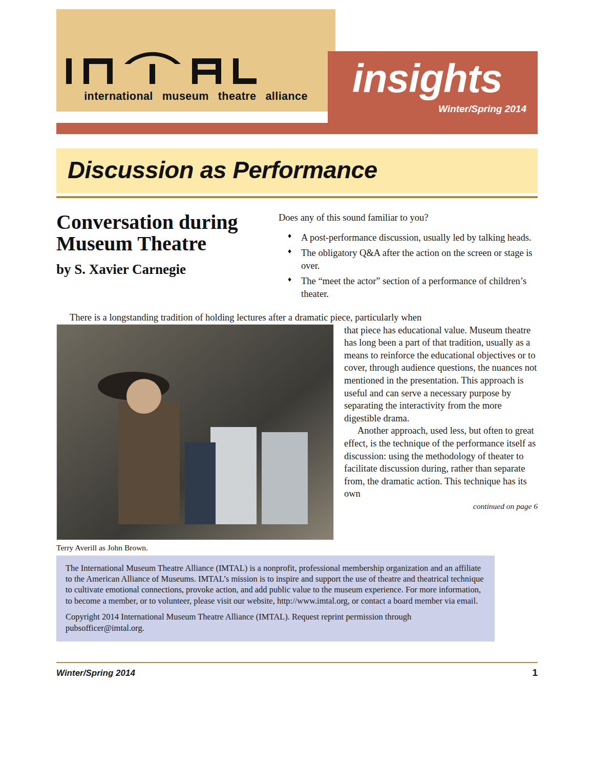insights
Winter/Spring 2014
international museum theatre alliance
Discussion as Performance
Conversation during
Museum Theatre
by S. Xavier Carnegie
Does any of this sound familiar to you?
A post-performance discussion, usually led by talking heads.
The obligatory Q&A after the action on the screen or stage is over.
The “meet the actor” section of a performance of children’s theater.
There is a longstanding tradition of holding lectures after a dramatic piece, particularly when
Terry Averill as John Brown.
that piece has educational value. Museum theatre has long been a part of that tradition, usually as a means to reinforce the educational objectives or to cover, through audience questions, the nuances not mentioned in the presentation. This approach is useful and can serve a necessary purpose by separating the interactivity from the more digestible drama.
Another approach, used less, but often to great effect, is the technique of the performance itself as discussion: using the methodology of theater to facilitate discussion during, rather than separate from, the dramatic action. This technique has its own
continued on page 6
The International Museum Theatre Alliance (IMTAL) is a nonprofit, professional membership organization and an affiliate to the American Alliance of Museums. IMTAL’s mission is to inspire and support the use of theatre and theatrical technique to cultivate emotional connections, provoke action, and add public value to the museum experience. For more information, to become a member, or to volunteer, please visit our website, http://www.imtal.org, or contact a board member via email.
Copyright 2014 International Museum Theatre Alliance (IMTAL). Request reprint permission through pubsofficer@imtal.org.
Winter/Spring 2014
1